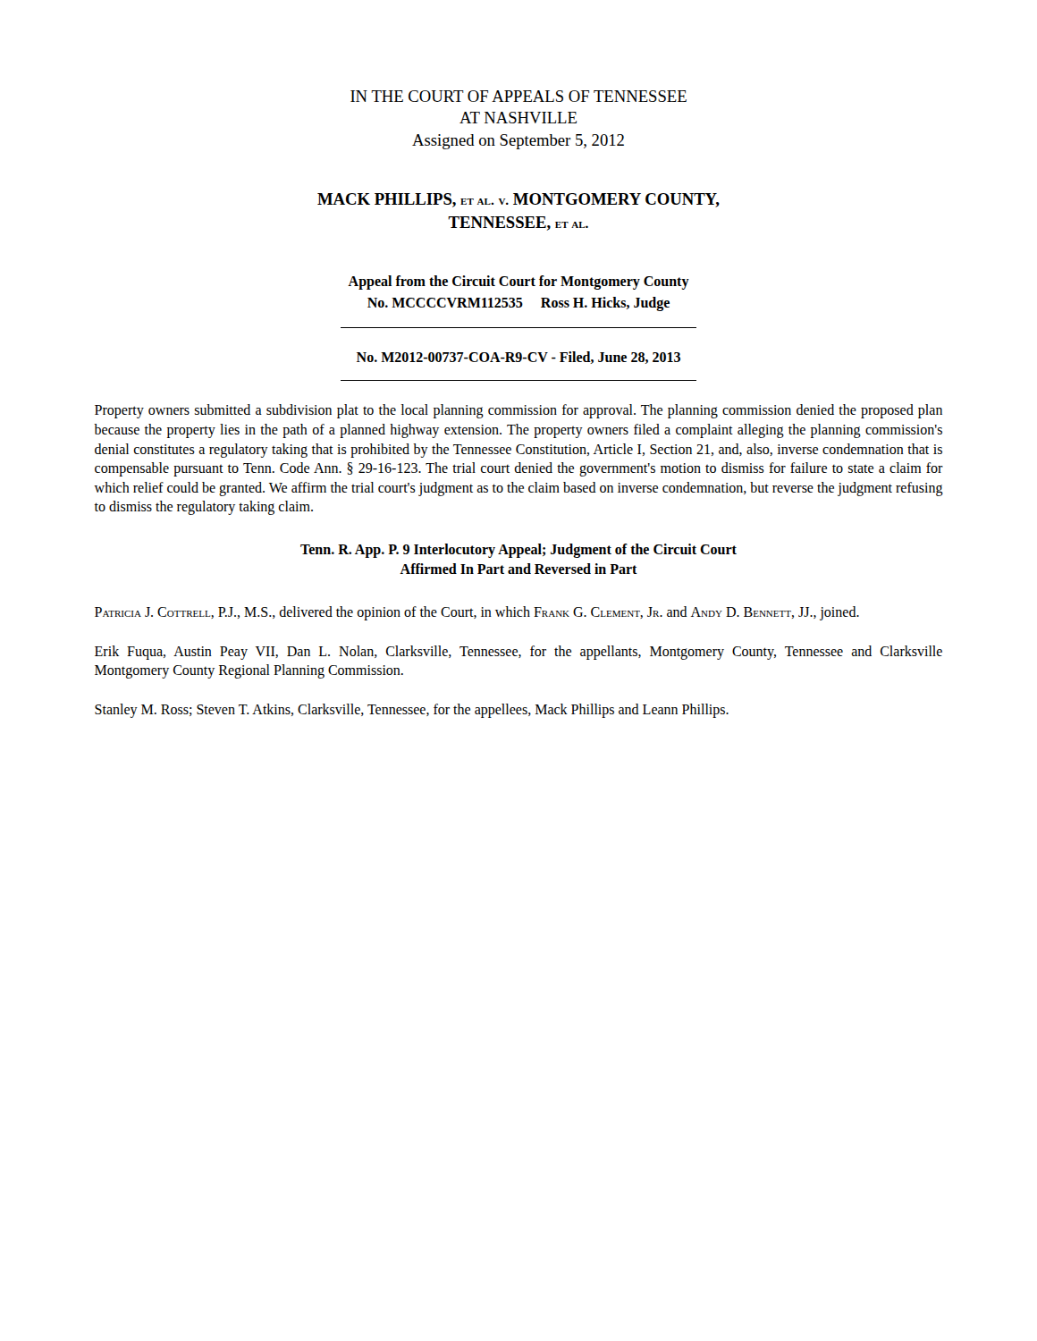IN THE COURT OF APPEALS OF TENNESSEE
AT NASHVILLE
Assigned on September 5, 2012
MACK PHILLIPS, et al. v. MONTGOMERY COUNTY,
TENNESSEE, et al.
Appeal from the Circuit Court for Montgomery County
No. MCCCCVRM112535 Ross H. Hicks, Judge
No. M2012-00737-COA-R9-CV - Filed, June 28, 2013
Property owners submitted a subdivision plat to the local planning commission for approval. The planning commission denied the proposed plan because the property lies in the path of a planned highway extension. The property owners filed a complaint alleging the planning commission's denial constitutes a regulatory taking that is prohibited by the Tennessee Constitution, Article I, Section 21, and, also, inverse condemnation that is compensable pursuant to Tenn. Code Ann. § 29-16-123. The trial court denied the government's motion to dismiss for failure to state a claim for which relief could be granted. We affirm the trial court's judgment as to the claim based on inverse condemnation, but reverse the judgment refusing to dismiss the regulatory taking claim.
Tenn. R. App. P. 9 Interlocutory Appeal; Judgment of the Circuit Court
Affirmed In Part and Reversed in Part
Patricia J. Cottrell, P.J., M.S., delivered the opinion of the Court, in which Frank G. Clement, Jr. and Andy D. Bennett, JJ., joined.
Erik Fuqua, Austin Peay VII, Dan L. Nolan, Clarksville, Tennessee, for the appellants, Montgomery County, Tennessee and Clarksville Montgomery County Regional Planning Commission.
Stanley M. Ross; Steven T. Atkins, Clarksville, Tennessee, for the appellees, Mack Phillips and Leann Phillips.